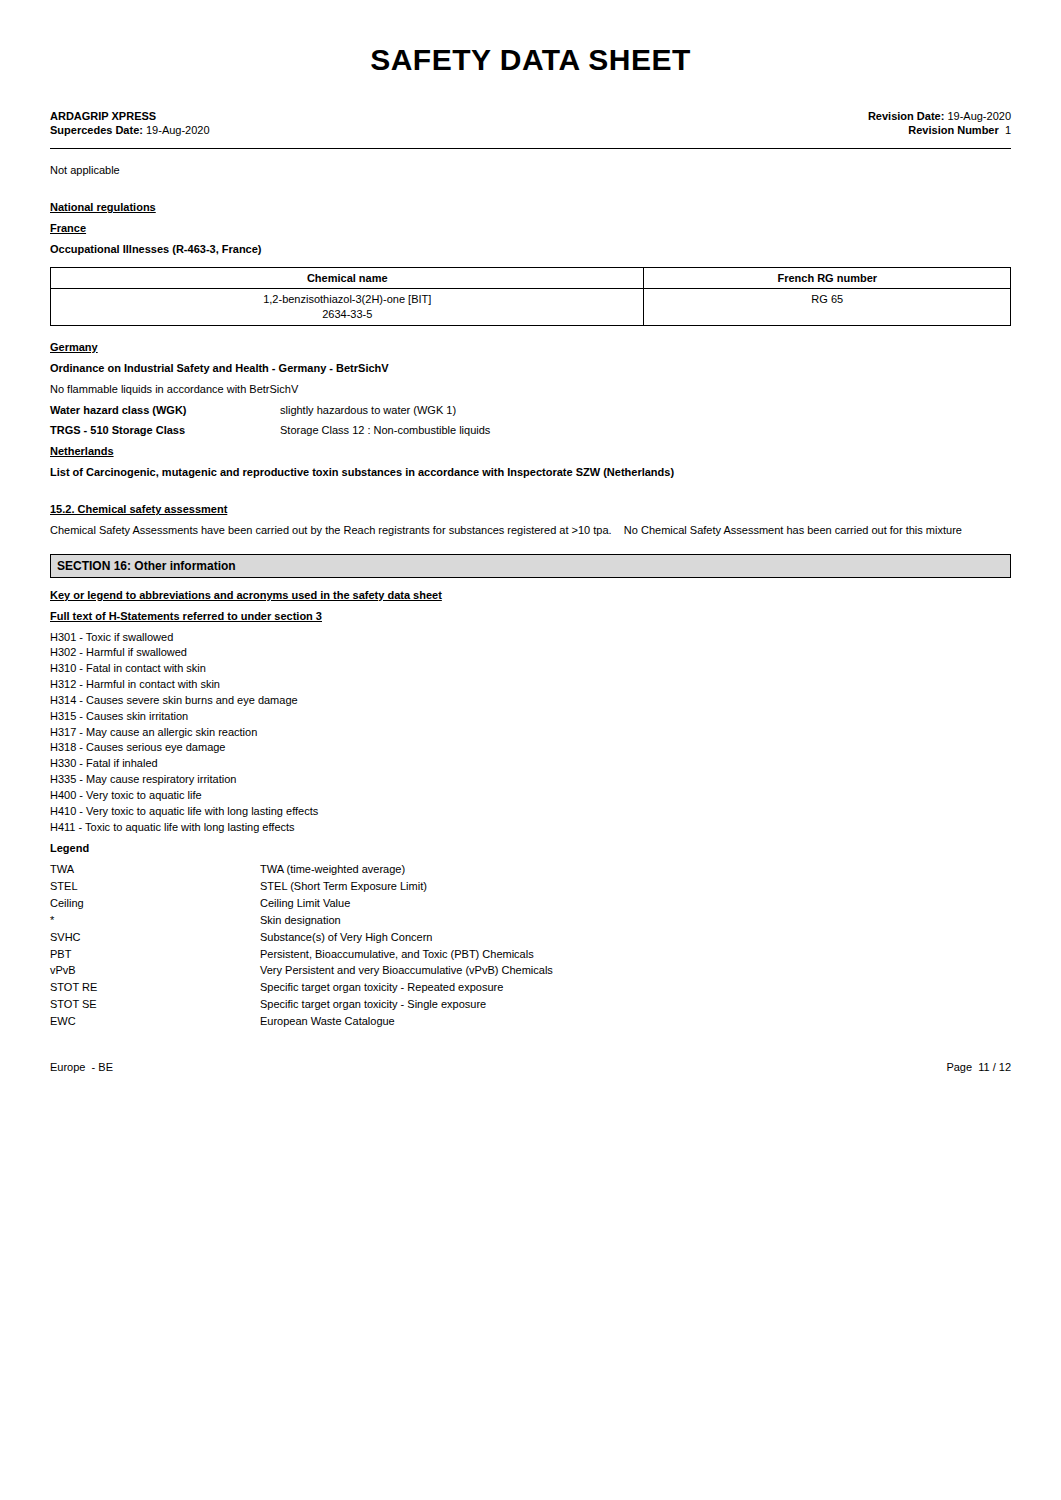SAFETY DATA SHEET
ARDAGRIP XPRESS
Supercedes Date: 19-Aug-2020
Revision Date: 19-Aug-2020
Revision Number 1
Not applicable
National regulations
France
Occupational Illnesses (R-463-3, France)
| Chemical name | French RG number |
| --- | --- |
| 1,2-benzisothiazol-3(2H)-one [BIT] 2634-33-5 | RG 65 |
Germany
Ordinance on Industrial Safety and Health - Germany - BetrSichV
No flammable liquids in accordance with BetrSichV
Water hazard class (WGK)
slightly hazardous to water (WGK 1)
TRGS - 510 Storage Class
Storage Class 12 : Non-combustible liquids
Netherlands
List of Carcinogenic, mutagenic and reproductive toxin substances in accordance with Inspectorate SZW (Netherlands)
15.2. Chemical safety assessment
Chemical Safety Assessments have been carried out by the Reach registrants for substances registered at >10 tpa. No Chemical Safety Assessment has been carried out for this mixture
SECTION 16: Other information
Key or legend to abbreviations and acronyms used in the safety data sheet
Full text of H-Statements referred to under section 3
H301 - Toxic if swallowed
H302 - Harmful if swallowed
H310 - Fatal in contact with skin
H312 - Harmful in contact with skin
H314 - Causes severe skin burns and eye damage
H315 - Causes skin irritation
H317 - May cause an allergic skin reaction
H318 - Causes serious eye damage
H330 - Fatal if inhaled
H335 - May cause respiratory irritation
H400 - Very toxic to aquatic life
H410 - Very toxic to aquatic life with long lasting effects
H411 - Toxic to aquatic life with long lasting effects
Legend
| TWA | TWA (time-weighted average) |
| STEL | STEL (Short Term Exposure Limit) |
| Ceiling | Ceiling Limit Value |
| * | Skin designation |
| SVHC | Substance(s) of Very High Concern |
| PBT | Persistent, Bioaccumulative, and Toxic (PBT) Chemicals |
| vPvB | Very Persistent and very Bioaccumulative (vPvB) Chemicals |
| STOT RE | Specific target organ toxicity - Repeated exposure |
| STOT SE | Specific target organ toxicity - Single exposure |
| EWC | European Waste Catalogue |
Europe - BE
Page 11 / 12